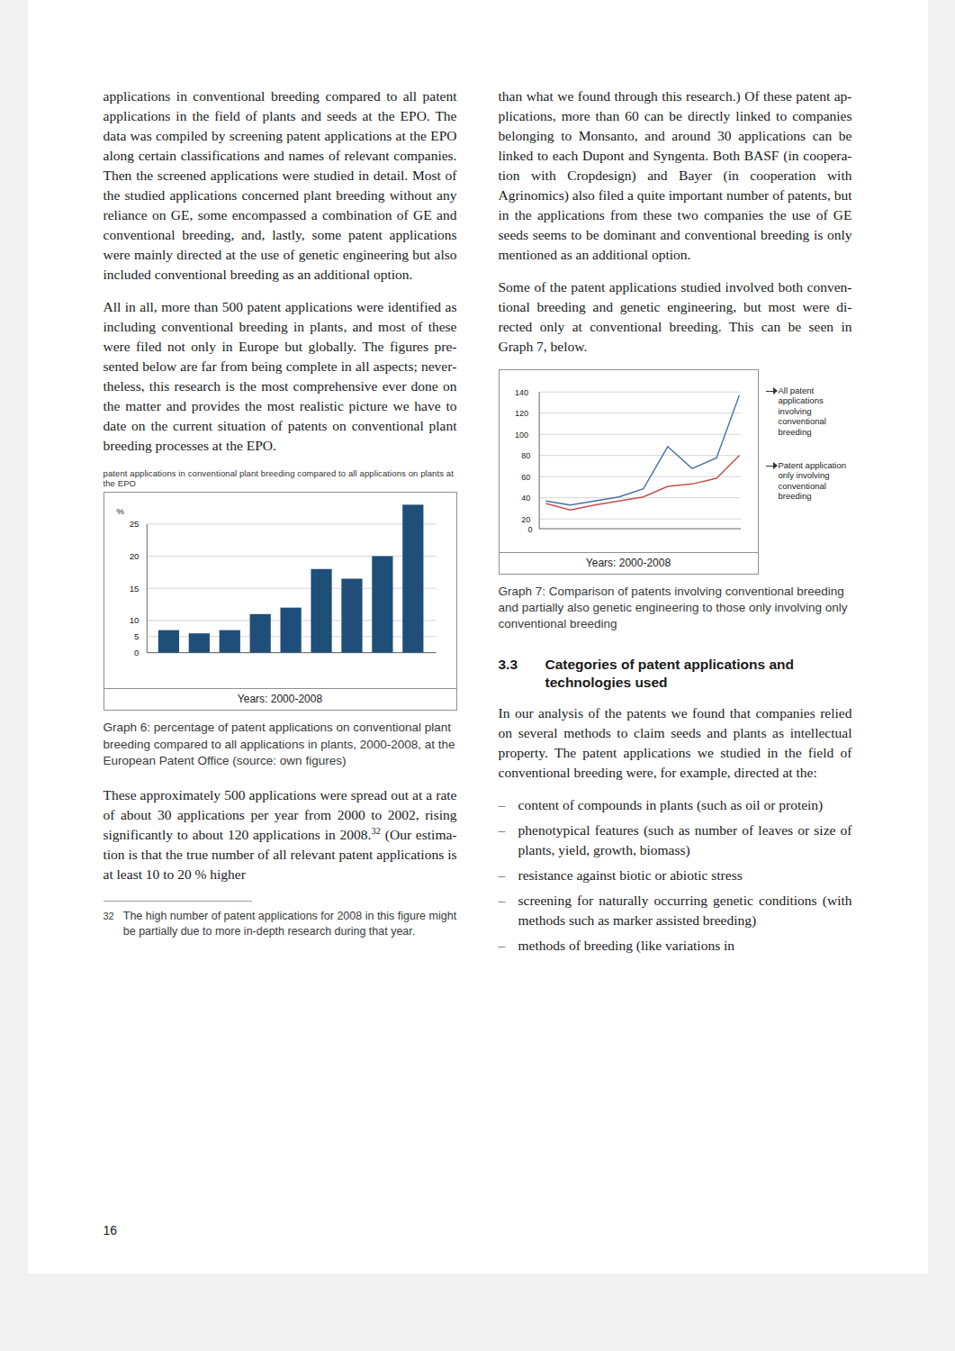applications in conventional breeding compared to all patent applications in the field of plants and seeds at the EPO. The data was compiled by screening patent applications at the EPO along certain classifications and names of relevant companies. Then the screened applications were studied in detail. Most of the studied applications concerned plant breeding without any reliance on GE, some encompassed a combination of GE and conventional breeding, and, lastly, some patent applications were mainly directed at the use of genetic engineering but also included conventional breeding as an additional option.
All in all, more than 500 patent applications were identified as including conventional breeding in plants, and most of these were filed not only in Europe but globally. The figures presented below are far from being complete in all aspects; nevertheless, this research is the most comprehensive ever done on the matter and provides the most realistic picture we have to date on the current situation of patents on conventional plant breeding processes at the EPO.
patent applications in conventional plant breeding compared to all applications on plants at the EPO
% 25 20 15 10 0 5
Years: 2000-2008
Graph 6: percentage of patent applications on conventional plant breeding compared to all applications in plants, 2000-2008, at the European Patent Office (source: own figures)
These approximately 500 applications were spread out at a rate of about 30 applications per year from 2000 to 2002, rising significantly to about 120 applications in 2008.32 (Our estimation is that the true number of all relevant patent applications is at least 10 to 20 % higher
32
The high number of patent applications for 2008 in this figure might be partially due to more in-depth research during that year.
than what we found through this research.) Of these patent applications, more than 60 can be directly linked to companies belonging to Monsanto, and around 30 applications can be linked to each Dupont and Syngenta. Both BASF (in cooperation with Cropdesign) and Bayer (in cooperation with Agrinomics) also filed a quite important number of patents, but in the applications from these two companies the use of GE seeds seems to be dominant and conventional breeding is only mentioned as an additional option.
Some of the patent applications studied involved both conventional breeding and genetic engineering, but most were directed only at conventional breeding. This can be seen in Graph 7, below.
140 120 100 80 60 40 20 0
Years: 2000-2008
All patent applications involving conventional breeding
Patent application only involving conventional breeding
Graph 7: Comparison of patents involving conventional breeding and partially also genetic engineering to those only involving only conventional breeding
3.3 Categories of patent applications and technologies used
In our analysis of the patents we found that companies relied on several methods to claim seeds and plants as intellectual property. The patent applications we studied in the field of conventional breeding were, for example, directed at the:
content of compounds in plants (such as oil or protein)
phenotypical features (such as number of leaves or size of plants, yield, growth, biomass)
resistance against biotic or abiotic stress
screening for naturally occurring genetic conditions (with methods such as marker assisted breeding)
methods of breeding (like variations in
16